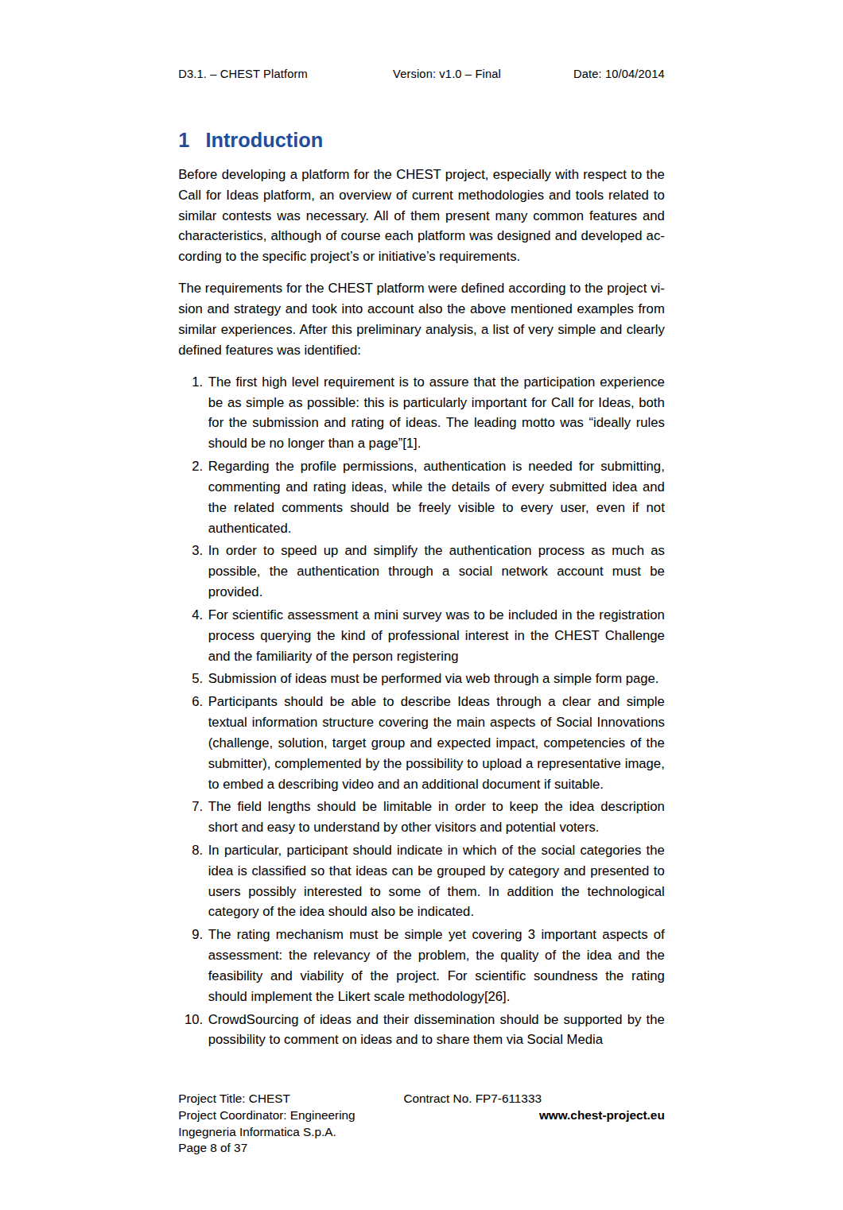D3.1. – CHEST Platform Version: v1.0 – Final Date: 10/04/2014
1 Introduction
Before developing a platform for the CHEST project, especially with respect to the Call for Ideas platform, an overview of current methodologies and tools related to similar contests was necessary. All of them present many common features and characteristics, although of course each platform was designed and developed according to the specific project’s or initiative’s requirements.
The requirements for the CHEST platform were defined according to the project vision and strategy and took into account also the above mentioned examples from similar experiences. After this preliminary analysis, a list of very simple and clearly defined features was identified:
The first high level requirement is to assure that the participation experience be as simple as possible: this is particularly important for Call for Ideas, both for the submission and rating of ideas. The leading motto was “ideally rules should be no longer than a page”[1].
Regarding the profile permissions, authentication is needed for submitting, commenting and rating ideas, while the details of every submitted idea and the related comments should be freely visible to every user, even if not authenticated.
In order to speed up and simplify the authentication process as much as possible, the authentication through a social network account must be provided.
For scientific assessment a mini survey was to be included in the registration process querying the kind of professional interest in the CHEST Challenge and the familiarity of the person registering
Submission of ideas must be performed via web through a simple form page.
Participants should be able to describe Ideas through a clear and simple textual information structure covering the main aspects of Social Innovations (challenge, solution, target group and expected impact, competencies of the submitter), complemented by the possibility to upload a representative image, to embed a describing video and an additional document if suitable.
The field lengths should be limitable in order to keep the idea description short and easy to understand by other visitors and potential voters.
In particular, participant should indicate in which of the social categories the idea is classified so that ideas can be grouped by category and presented to users possibly interested to some of them. In addition the technological category of the idea should also be indicated.
The rating mechanism must be simple yet covering 3 important aspects of assessment: the relevancy of the problem, the quality of the idea and the feasibility and viability of the project. For scientific soundness the rating should implement the Likert scale methodology[26].
CrowdSourcing of ideas and their dissemination should be supported by the possibility to comment on ideas and to share them via Social Media
Project Title: CHEST
Contract No. FP7-611333
Project Coordinator: Engineering Ingegneria Informatica S.p.A.
www.chest-project.eu
Page 8 of 37